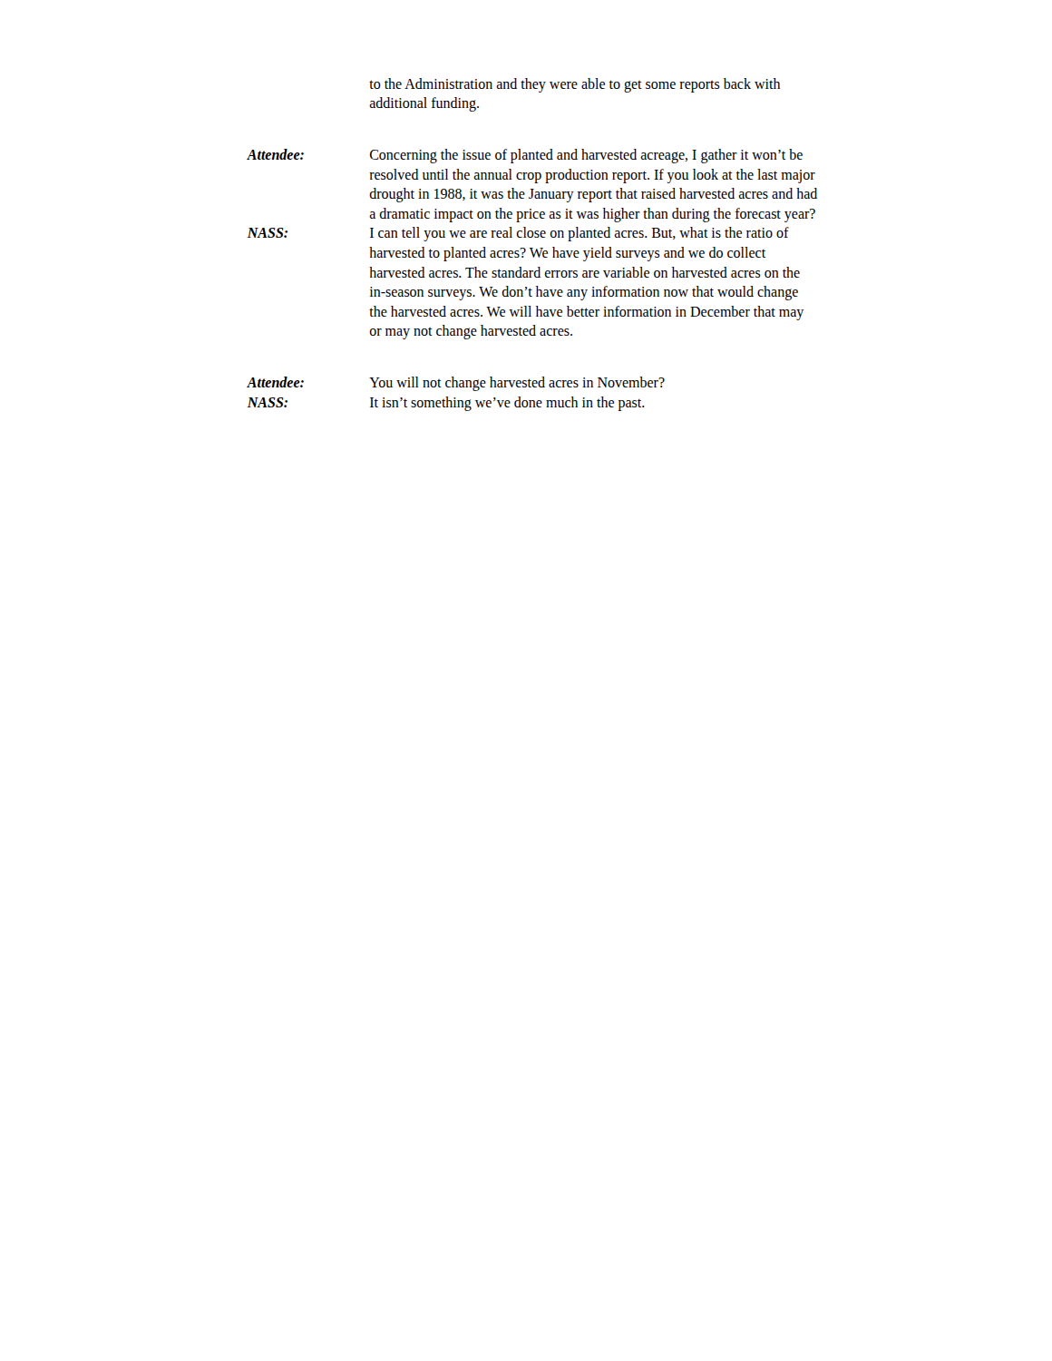to the Administration and they were able to get some reports back with additional funding.
Attendee:
Concerning the issue of planted and harvested acreage, I gather it won’t be resolved until the annual crop production report. If you look at the last major drought in 1988, it was the January report that raised harvested acres and had a dramatic impact on the price as it was higher than during the forecast year?
NASS:
I can tell you we are real close on planted acres. But, what is the ratio of harvested to planted acres? We have yield surveys and we do collect harvested acres. The standard errors are variable on harvested acres on the in-season surveys. We don’t have any information now that would change the harvested acres. We will have better information in December that may or may not change harvested acres.
Attendee:
You will not change harvested acres in November?
NASS:
It isn’t something we’ve done much in the past.